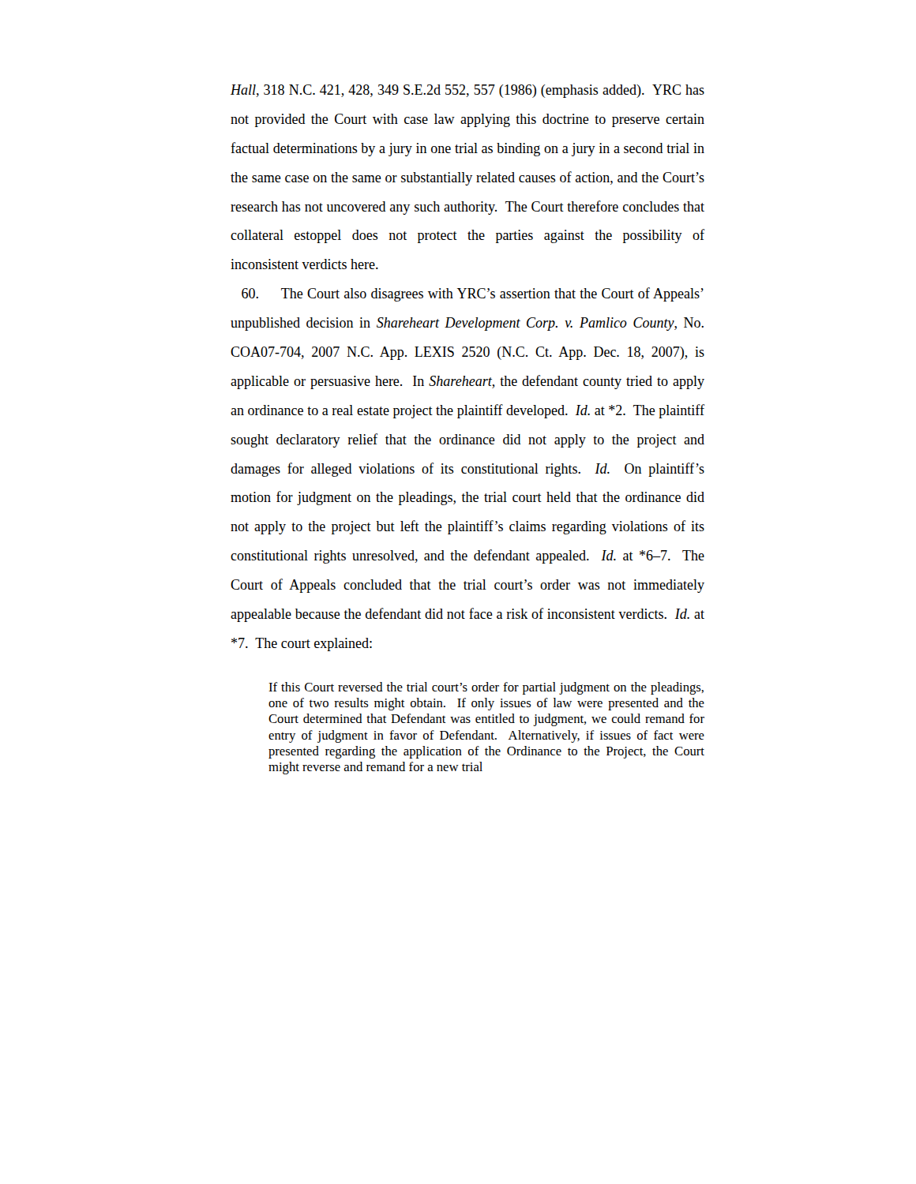Hall, 318 N.C. 421, 428, 349 S.E.2d 552, 557 (1986) (emphasis added). YRC has not provided the Court with case law applying this doctrine to preserve certain factual determinations by a jury in one trial as binding on a jury in a second trial in the same case on the same or substantially related causes of action, and the Court’s research has not uncovered any such authority. The Court therefore concludes that collateral estoppel does not protect the parties against the possibility of inconsistent verdicts here.
60. The Court also disagrees with YRC’s assertion that the Court of Appeals’ unpublished decision in Shareheart Development Corp. v. Pamlico County, No. COA07-704, 2007 N.C. App. LEXIS 2520 (N.C. Ct. App. Dec. 18, 2007), is applicable or persuasive here. In Shareheart, the defendant county tried to apply an ordinance to a real estate project the plaintiff developed. Id. at *2. The plaintiff sought declaratory relief that the ordinance did not apply to the project and damages for alleged violations of its constitutional rights. Id. On plaintiff’s motion for judgment on the pleadings, the trial court held that the ordinance did not apply to the project but left the plaintiff’s claims regarding violations of its constitutional rights unresolved, and the defendant appealed. Id. at *6–7. The Court of Appeals concluded that the trial court’s order was not immediately appealable because the defendant did not face a risk of inconsistent verdicts. Id. at *7. The court explained:
If this Court reversed the trial court’s order for partial judgment on the pleadings, one of two results might obtain. If only issues of law were presented and the Court determined that Defendant was entitled to judgment, we could remand for entry of judgment in favor of Defendant. Alternatively, if issues of fact were presented regarding the application of the Ordinance to the Project, the Court might reverse and remand for a new trial